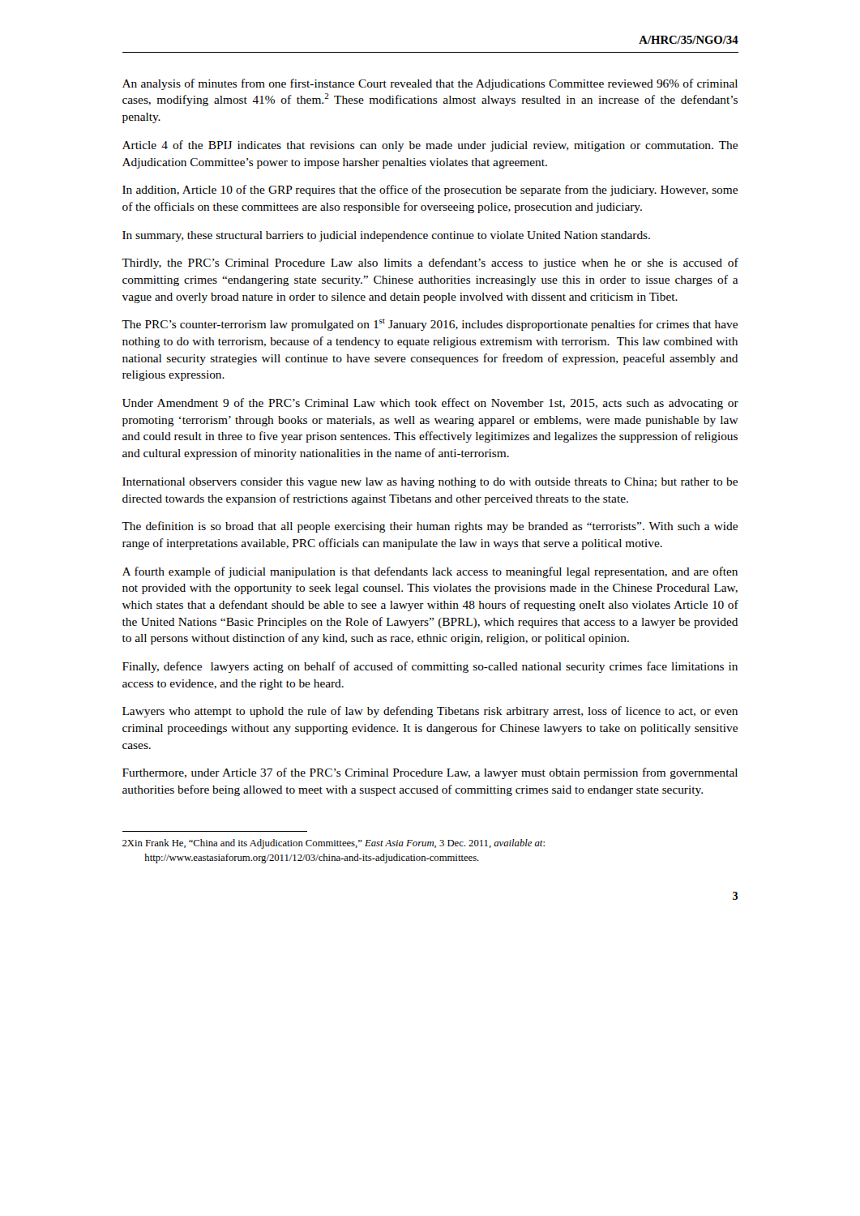A/HRC/35/NGO/34
An analysis of minutes from one first-instance Court revealed that the Adjudications Committee reviewed 96% of criminal cases, modifying almost 41% of them.2 These modifications almost always resulted in an increase of the defendant’s penalty.
Article 4 of the BPIJ indicates that revisions can only be made under judicial review, mitigation or commutation. The Adjudication Committee’s power to impose harsher penalties violates that agreement.
In addition, Article 10 of the GRP requires that the office of the prosecution be separate from the judiciary. However, some of the officials on these committees are also responsible for overseeing police, prosecution and judiciary.
In summary, these structural barriers to judicial independence continue to violate United Nation standards.
Thirdly, the PRC’s Criminal Procedure Law also limits a defendant’s access to justice when he or she is accused of committing crimes “endangering state security.” Chinese authorities increasingly use this in order to issue charges of a vague and overly broad nature in order to silence and detain people involved with dissent and criticism in Tibet.
The PRC’s counter-terrorism law promulgated on 1st January 2016, includes disproportionate penalties for crimes that have nothing to do with terrorism, because of a tendency to equate religious extremism with terrorism. This law combined with national security strategies will continue to have severe consequences for freedom of expression, peaceful assembly and religious expression.
Under Amendment 9 of the PRC’s Criminal Law which took effect on November 1st, 2015, acts such as advocating or promoting ‘terrorism’ through books or materials, as well as wearing apparel or emblems, were made punishable by law and could result in three to five year prison sentences. This effectively legitimizes and legalizes the suppression of religious and cultural expression of minority nationalities in the name of anti-terrorism.
International observers consider this vague new law as having nothing to do with outside threats to China; but rather to be directed towards the expansion of restrictions against Tibetans and other perceived threats to the state.
The definition is so broad that all people exercising their human rights may be branded as “terrorists”. With such a wide range of interpretations available, PRC officials can manipulate the law in ways that serve a political motive.
A fourth example of judicial manipulation is that defendants lack access to meaningful legal representation, and are often not provided with the opportunity to seek legal counsel. This violates the provisions made in the Chinese Procedural Law, which states that a defendant should be able to see a lawyer within 48 hours of requesting oneIt also violates Article 10 of the United Nations “Basic Principles on the Role of Lawyers” (BPRL), which requires that access to a lawyer be provided to all persons without distinction of any kind, such as race, ethnic origin, religion, or political opinion.
Finally, defence lawyers acting on behalf of accused of committing so-called national security crimes face limitations in access to evidence, and the right to be heard.
Lawyers who attempt to uphold the rule of law by defending Tibetans risk arbitrary arrest, loss of licence to act, or even criminal proceedings without any supporting evidence. It is dangerous for Chinese lawyers to take on politically sensitive cases.
Furthermore, under Article 37 of the PRC’s Criminal Procedure Law, a lawyer must obtain permission from governmental authorities before being allowed to meet with a suspect accused of committing crimes said to endanger state security.
2Xin Frank He, “China and its Adjudication Committees,” East Asia Forum, 3 Dec. 2011, available at:
http://www.eastasiaforum.org/2011/12/03/china-and-its-adjudication-committees.
3